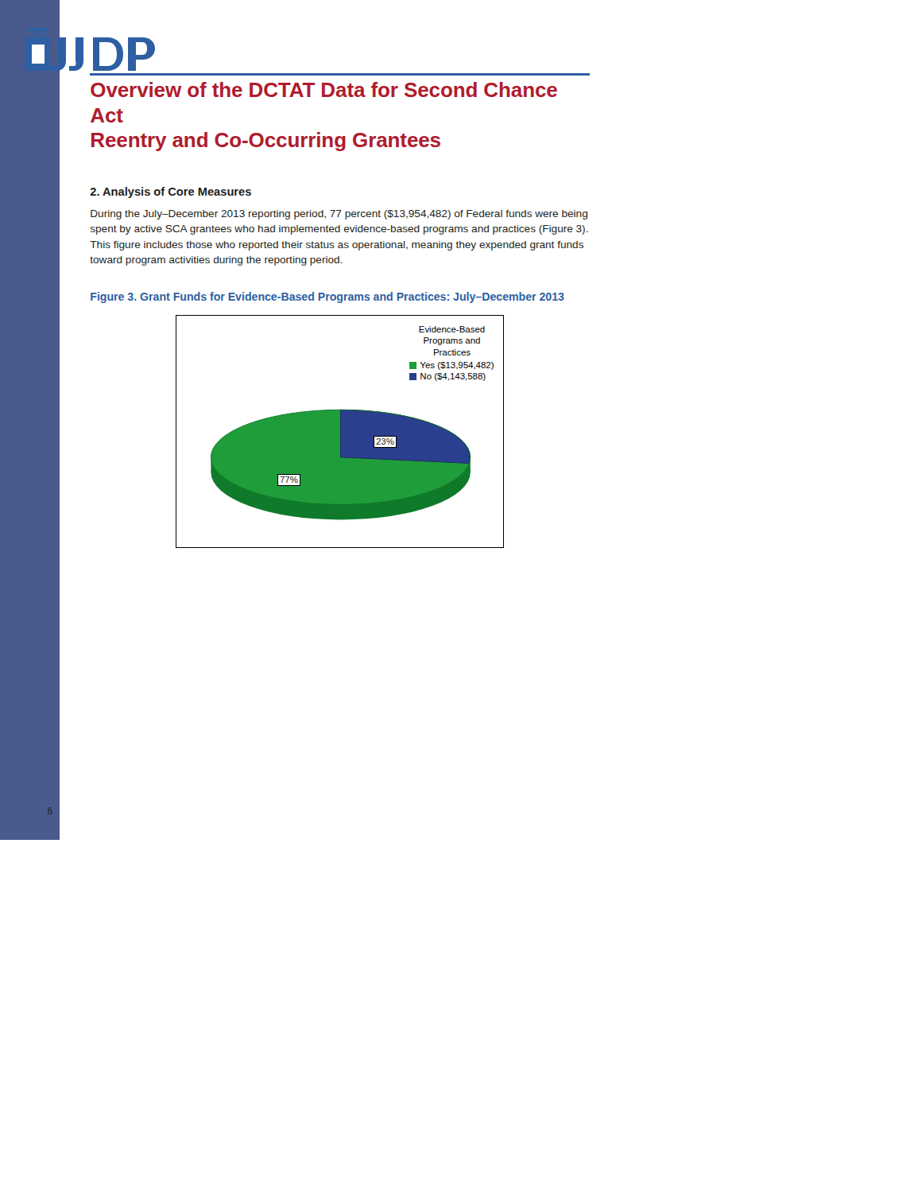Overview of the DCTAT Data for Second Chance Act
Reentry and Co-Occurring Grantees
2. Analysis of Core Measures
During the July–December 2013 reporting period, 77 percent ($13,954,482) of Federal funds were being spent by active SCA grantees who had implemented evidence-based programs and practices (Figure 3). This figure includes those who reported their status as operational, meaning they expended grant funds toward program activities during the reporting period.
Figure 3. Grant Funds for Evidence-Based Programs and Practices: July–December 2013
Evidence-Based
Programs and
Practices
Yes ($13,954,482)
No ($4,143,588)
23%
77%
6